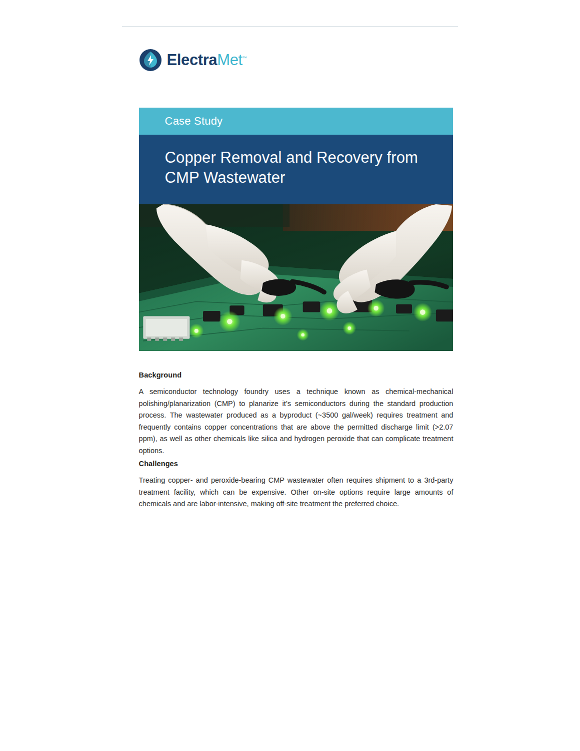Electra Met™
Case Study
Copper Removal and Recovery from
CMP Wastewater
Background
A semiconductor technology foundry uses a technique known as chemical-mechanical polishing/planarization (CMP) to planarize it’s semiconductors during the standard production process. The wastewater produced as a byproduct (~3500 gal/week) requires treatment and frequently contains copper concentrations that are above the permitted discharge limit (>2.07 ppm), as well as other chemicals like silica and hydrogen peroxide that can complicate treatment options.
Challenges
Treating copper- and peroxide-bearing CMP wastewater often requires shipment to a 3rd-party treatment facility, which can be expensive. Other on-site options require large amounts of chemicals and are labor-intensive, making off-site treatment the preferred choice.